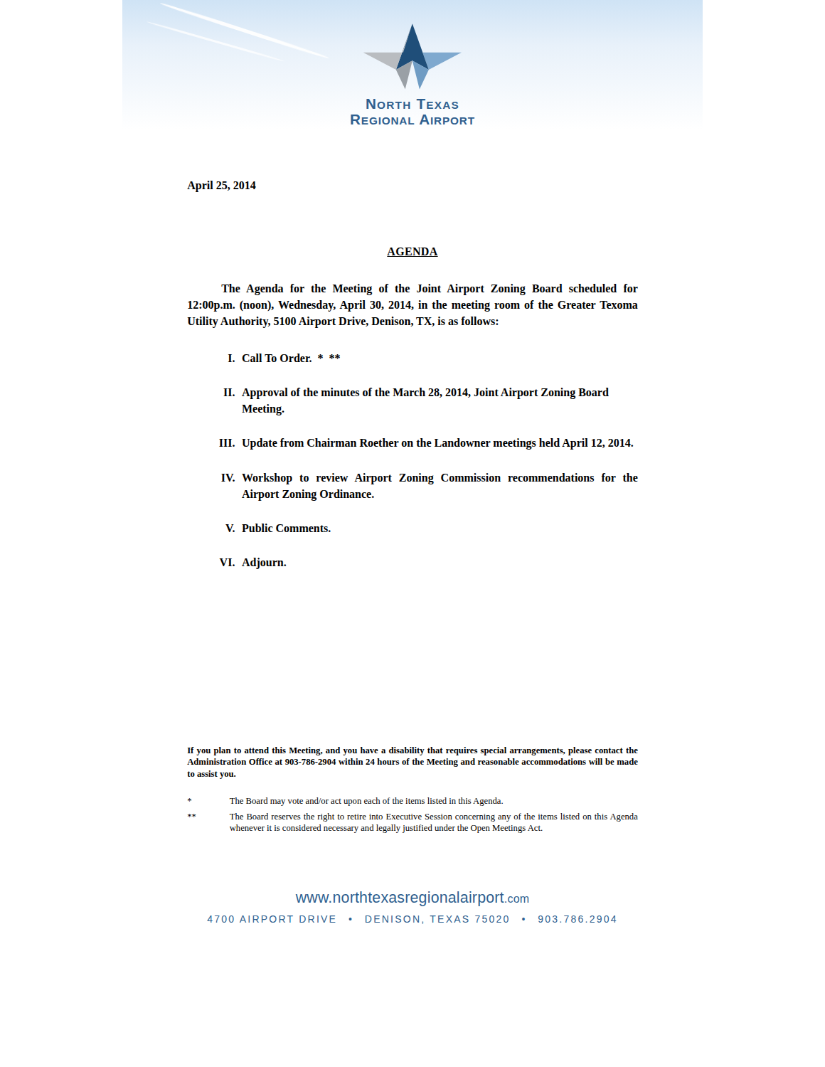NORTH TEXAS REGIONAL AIRPORT
April 25, 2014
AGENDA
The Agenda for the Meeting of the Joint Airport Zoning Board scheduled for 12:00p.m. (noon), Wednesday, April 30, 2014, in the meeting room of the Greater Texoma Utility Authority, 5100 Airport Drive, Denison, TX, is as follows:
Call To Order. * **
Approval of the minutes of the March 28, 2014, Joint Airport Zoning Board Meeting.
Update from Chairman Roether on the Landowner meetings held April 12, 2014.
Workshop to review Airport Zoning Commission recommendations for the Airport Zoning Ordinance.
Public Comments.
Adjourn.
If you plan to attend this Meeting, and you have a disability that requires special arrangements, please contact the Administration Office at 903-786-2904 within 24 hours of the Meeting and reasonable accommodations will be made to assist you.
| * | The Board may vote and/or act upon each of the items listed in this Agenda. |
| ** | The Board reserves the right to retire into Executive Session concerning any of the items listed on this Agenda whenever it is considered necessary and legally justified under the Open Meetings Act. |
www.northtexasregionalairport.com
4700 Airport Drive • Denison, Texas 75020 • 903.786.2904